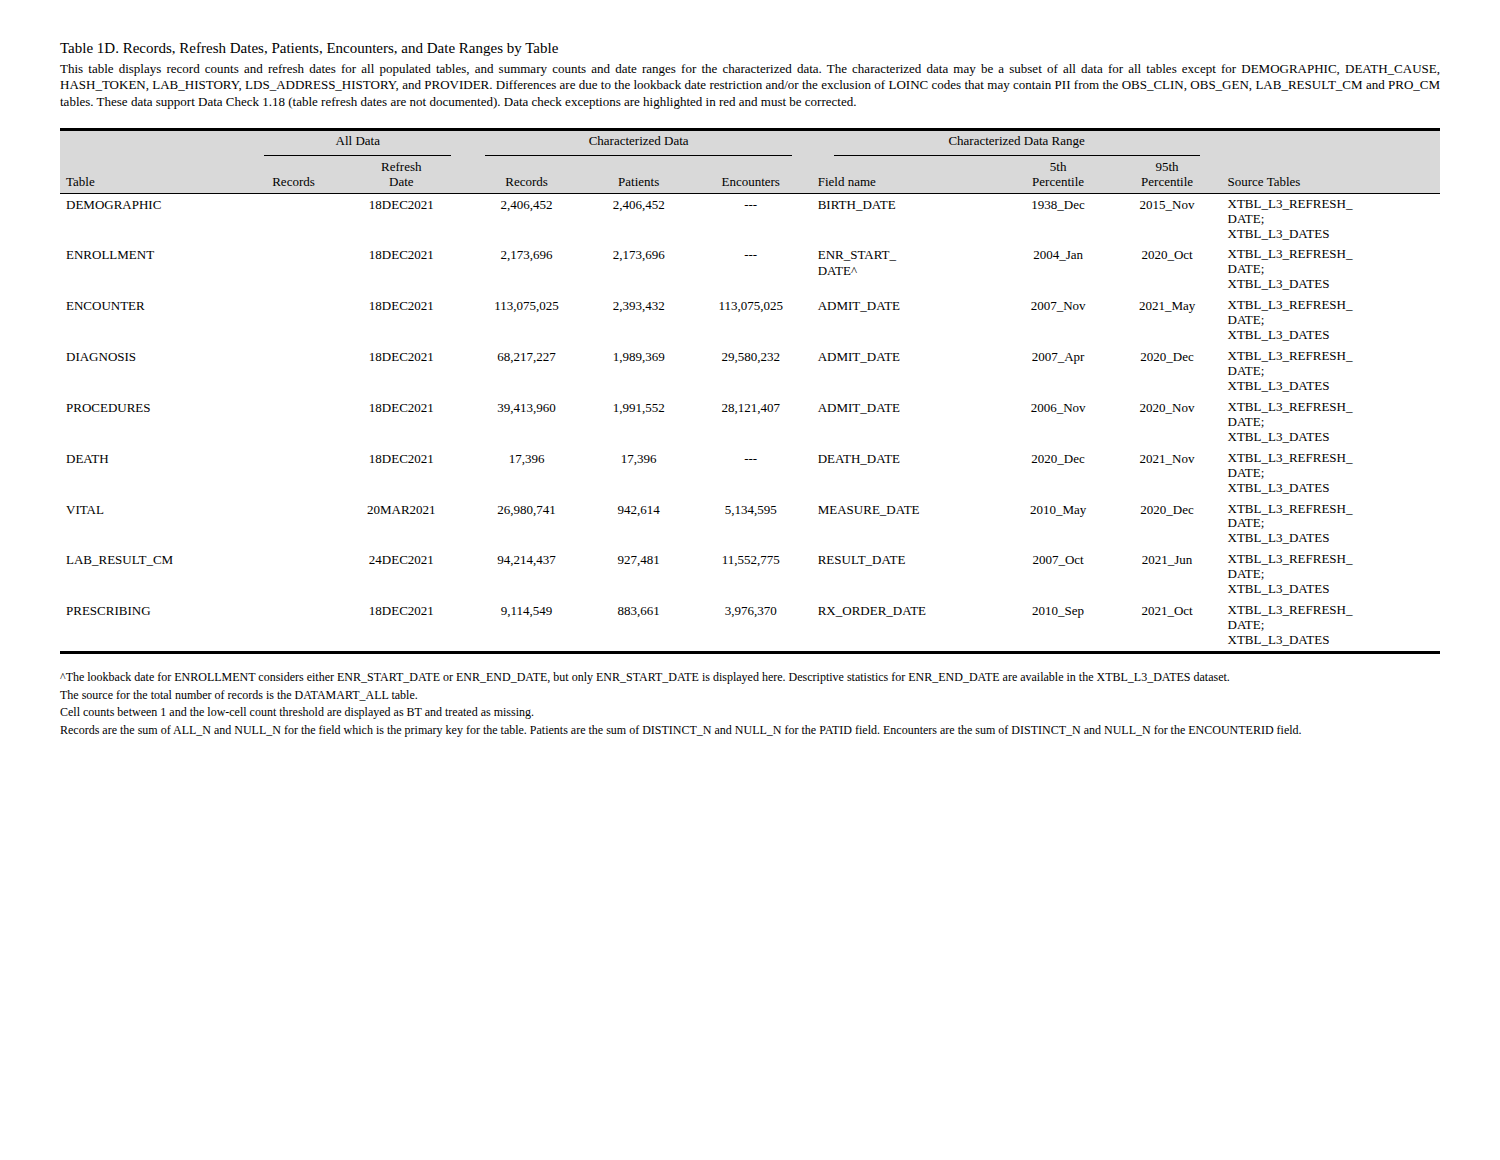Table 1D. Records, Refresh Dates, Patients, Encounters, and Date Ranges by Table
This table displays record counts and refresh dates for all populated tables, and summary counts and date ranges for the characterized data. The characterized data may be a subset of all data for all tables except for DEMOGRAPHIC, DEATH_CAUSE, HASH_TOKEN, LAB_HISTORY, LDS_ADDRESS_HISTORY, and PROVIDER. Differences are due to the lookback date restriction and/or the exclusion of LOINC codes that may contain PII from the OBS_CLIN, OBS_GEN, LAB_RESULT_CM and PRO_CM tables. These data support Data Check 1.18 (table refresh dates are not documented). Data check exceptions are highlighted in red and must be corrected.
| | All Data | Characterized Data | Characterized Data Range | |
| --- | --- | --- | --- | --- |
| Table | Records | Refresh Date | Records | Patients | Encounters | Field name | 5th Percentile | 95th Percentile | Source Tables |
| DEMOGRAPHIC | | 18DEC2021 | 2,406,452 | 2,406,452 | --- | BIRTH_DATE | 1938_Dec | 2015_Nov | XTBL_L3_REFRESH_ DATE; XTBL_L3_DATES |
| ENROLLMENT | | 18DEC2021 | 2,173,696 | 2,173,696 | --- | ENR_START_ DATE^ | 2004_Jan | 2020_Oct | XTBL_L3_REFRESH_ DATE; XTBL_L3_DATES |
| ENCOUNTER | | 18DEC2021 | 113,075,025 | 2,393,432 | 113,075,025 | ADMIT_DATE | 2007_Nov | 2021_May | XTBL_L3_REFRESH_ DATE; XTBL_L3_DATES |
| DIAGNOSIS | | 18DEC2021 | 68,217,227 | 1,989,369 | 29,580,232 | ADMIT_DATE | 2007_Apr | 2020_Dec | XTBL_L3_REFRESH_ DATE; XTBL_L3_DATES |
| PROCEDURES | | 18DEC2021 | 39,413,960 | 1,991,552 | 28,121,407 | ADMIT_DATE | 2006_Nov | 2020_Nov | XTBL_L3_REFRESH_ DATE; XTBL_L3_DATES |
| DEATH | | 18DEC2021 | 17,396 | 17,396 | --- | DEATH_DATE | 2020_Dec | 2021_Nov | XTBL_L3_REFRESH_ DATE; XTBL_L3_DATES |
| VITAL | | 20MAR2021 | 26,980,741 | 942,614 | 5,134,595 | MEASURE_DATE | 2010_May | 2020_Dec | XTBL_L3_REFRESH_ DATE; XTBL_L3_DATES |
| LAB_RESULT_CM | | 24DEC2021 | 94,214,437 | 927,481 | 11,552,775 | RESULT_DATE | 2007_Oct | 2021_Jun | XTBL_L3_REFRESH_ DATE; XTBL_L3_DATES |
| PRESCRIBING | | 18DEC2021 | 9,114,549 | 883,661 | 3,976,370 | RX_ORDER_DATE | 2010_Sep | 2021_Oct | XTBL_L3_REFRESH_ DATE; XTBL_L3_DATES |
^The lookback date for ENROLLMENT considers either ENR_START_DATE or ENR_END_DATE, but only ENR_START_DATE is displayed here. Descriptive statistics for ENR_END_DATE are available in the XTBL_L3_DATES dataset.
The source for the total number of records is the DATAMART_ALL table.
Cell counts between 1 and the low-cell count threshold are displayed as BT and treated as missing.
Records are the sum of ALL_N and NULL_N for the field which is the primary key for the table. Patients are the sum of DISTINCT_N and NULL_N for the PATID field. Encounters are the sum of DISTINCT_N and NULL_N for the ENCOUNTERID field.